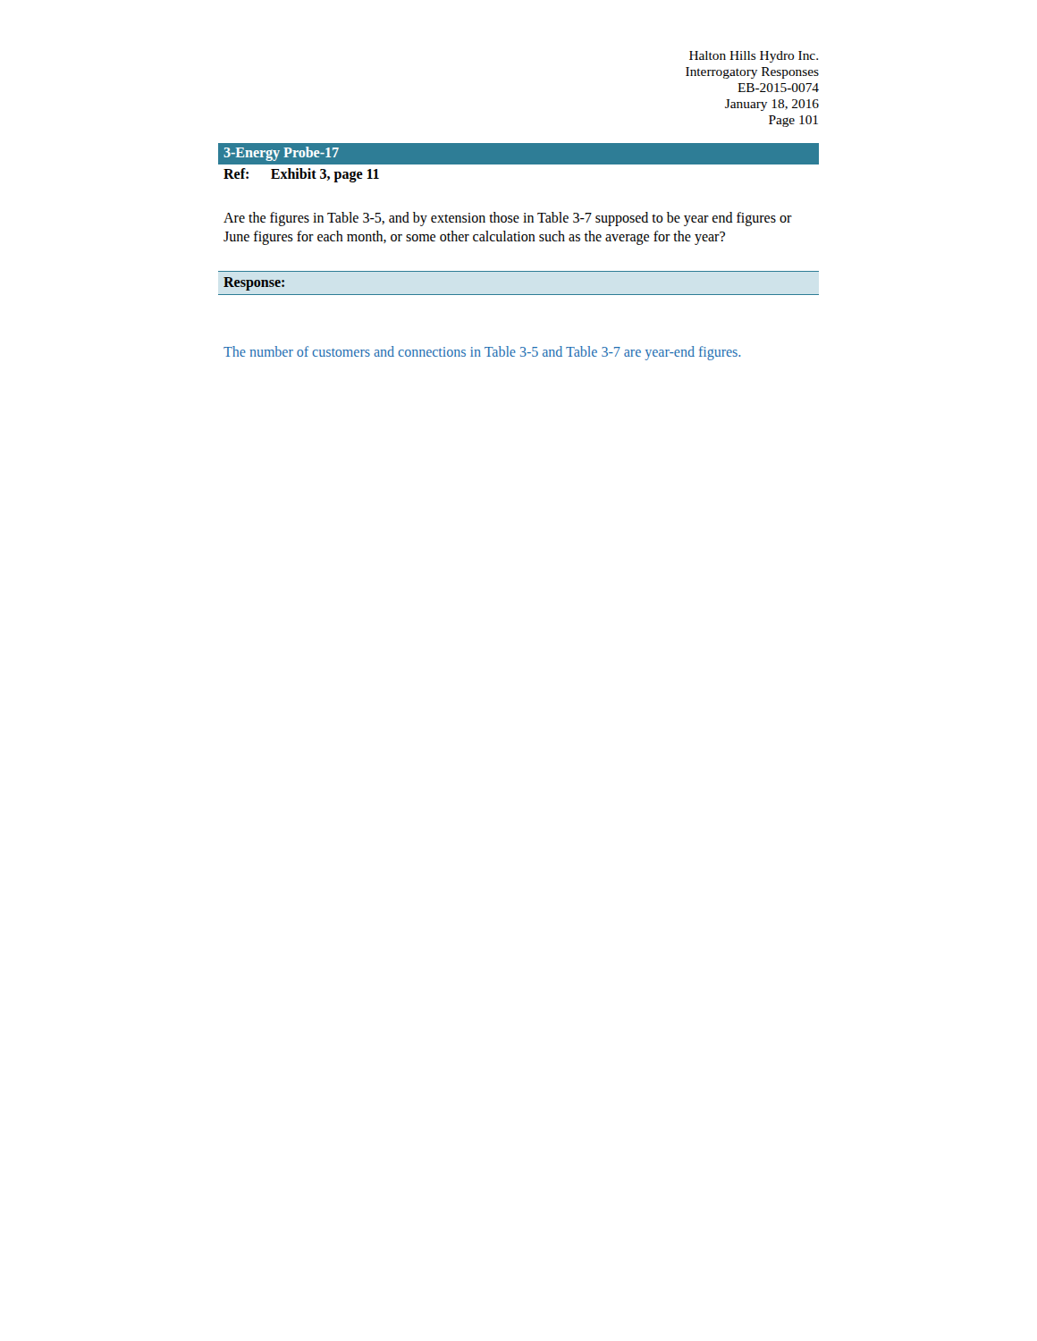Halton Hills Hydro Inc.
Interrogatory Responses
EB-2015-0074
January 18, 2016
Page 101
3-Energy Probe-17
Ref: Exhibit 3, page 11
Are the figures in Table 3-5, and by extension those in Table 3-7 supposed to be year end figures or June figures for each month, or some other calculation such as the average for the year?
Response:
The number of customers and connections in Table 3-5 and Table 3-7 are year-end figures.